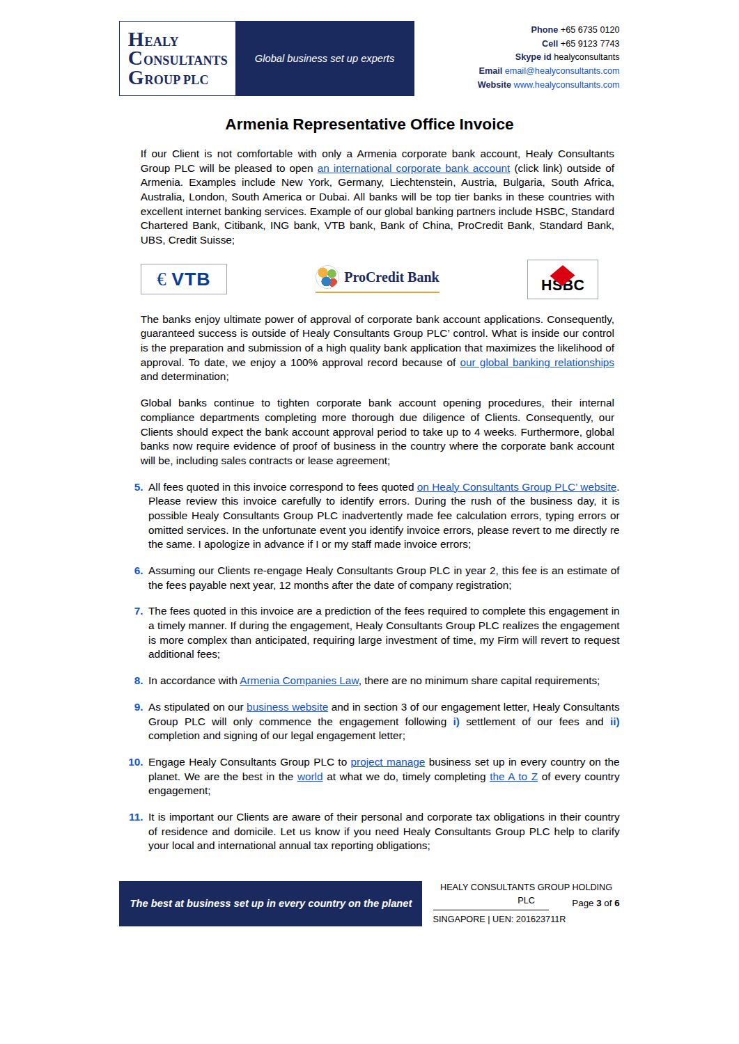HEALY
CONSULTANTS
GROUP PLC
Global business set up experts
Phone +65 6735 0120
Cell +65 9123 7743
Skype id healyconsultants
Email email@healyconsultants.com
Website www.healyconsultants.com
Armenia Representative Office Invoice
If our Client is not comfortable with only a Armenia corporate bank account, Healy Consultants Group PLC will be pleased to open an international corporate bank account (click link) outside of Armenia. Examples include New York, Germany, Liechtenstein, Austria, Bulgaria, South Africa, Australia, London, South America or Dubai. All banks will be top tier banks in these countries with excellent internet banking services. Example of our global banking partners include HSBC, Standard Chartered Bank, Citibank, ING bank, VTB bank, Bank of China, ProCredit Bank, Standard Bank, UBS, Credit Suisse;
€VTB
ProCredit Bank
HSBC
The banks enjoy ultimate power of approval of corporate bank account applications. Consequently, guaranteed success is outside of Healy Consultants Group PLC’ control. What is inside our control is the preparation and submission of a high quality bank application that maximizes the likelihood of approval. To date, we enjoy a 100% approval record because of our global banking relationships and determination;
Global banks continue to tighten corporate bank account opening procedures, their internal compliance departments completing more thorough due diligence of Clients. Consequently, our Clients should expect the bank account approval period to take up to 4 weeks. Furthermore, global banks now require evidence of proof of business in the country where the corporate bank account will be, including sales contracts or lease agreement;
All fees quoted in this invoice correspond to fees quoted on Healy Consultants Group PLC’ website. Please review this invoice carefully to identify errors. During the rush of the business day, it is possible Healy Consultants Group PLC inadvertently made fee calculation errors, typing errors or omitted services. In the unfortunate event you identify invoice errors, please revert to me directly re the same. I apologize in advance if I or my staff made invoice errors;
Assuming our Clients re-engage Healy Consultants Group PLC in year 2, this fee is an estimate of the fees payable next year, 12 months after the date of company registration;
The fees quoted in this invoice are a prediction of the fees required to complete this engagement in a timely manner. If during the engagement, Healy Consultants Group PLC realizes the engagement is more complex than anticipated, requiring large investment of time, my Firm will revert to request additional fees;
In accordance with Armenia Companies Law, there are no minimum share capital requirements;
As stipulated on our business website and in section 3 of our engagement letter, Healy Consultants Group PLC will only commence the engagement following i) settlement of our fees and ii) completion and signing of our legal engagement letter;
Engage Healy Consultants Group PLC to project manage business set up in every country on the planet. We are the best in the world at what we do, timely completing the A to Z of every country engagement;
It is important our Clients are aware of their personal and corporate tax obligations in their country of residence and domicile. Let us know if you need Healy Consultants Group PLC help to clarify your local and international annual tax reporting obligations;
The best at business set up in every country on the planet
HEALY CONSULTANTS GROUP HOLDING PLC
SINGAPORE | UEN: 201623711R
Page 3 of 6